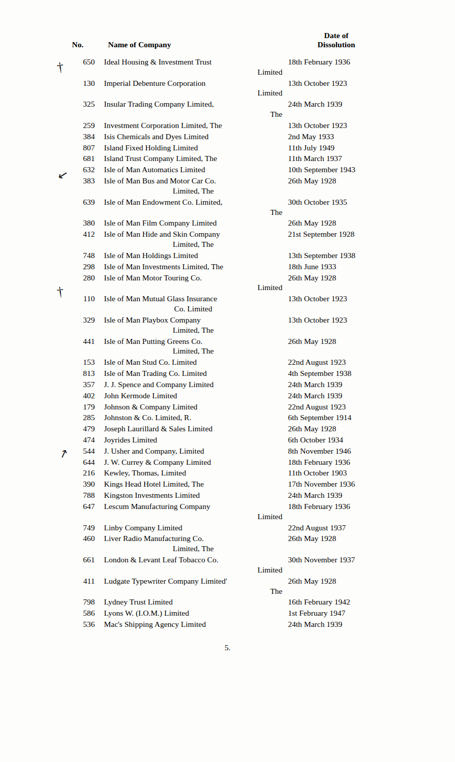† ↘ † ↗
| No. | Name of Company | Date of Dissolution |
| --- | --- | --- |
| 650 | Ideal Housing & Investment Trust Limited | 18th February 1936 |
| 130 | Imperial Debenture Corporation Limited | 13th October 1923 |
| 325 | Insular Trading Company Limited, The | 24th March 1939 |
| 259 | Investment Corporation Limited, The | 13th October 1923 |
| 384 | Isis Chemicals and Dyes Limited | 2nd May 1933 |
| 807 | Island Fixed Holding Limited | 11th July 1949 |
| 681 | Island Trust Company Limited, The | 11th March 1937 |
| 632 | Isle of Man Automatics Limited | 10th September 1943 |
| 383 | Isle of Man Bus and Motor Car Co. Limited, The | 26th May 1928 |
| 639 | Isle of Man Endowment Co. Limited, The | 30th October 1935 |
| 380 | Isle of Man Film Company Limited | 26th May 1928 |
| 412 | Isle of Man Hide and Skin Company Limited, The | 21st September 1928 |
| 748 | Isle of Man Holdings Limited | 13th September 1938 |
| 298 | Isle of Man Investments Limited, The | 18th June 1933 |
| 280 | Isle of Man Motor Touring Co. Limited | 26th May 1928 |
| 110 | Isle of Man Mutual Glass Insurance Co. Limited | 13th October 1923 |
| 329 | Isle of Man Playbox Company Limited, The | 13th October 1923 |
| 441 | Isle of Man Putting Greens Co. Limited, The | 26th May 1928 |
| 153 | Isle of Man Stud Co. Limited | 22nd August 1923 |
| 813 | Isle of Man Trading Co. Limited | 4th September 1938 |
| 357 | J. J. Spence and Company Limited | 24th March 1939 |
| 402 | John Kermode Limited | 24th March 1939 |
| 179 | Johnson & Company Limited | 22nd August 1923 |
| 285 | Johnston & Co. Limited, R. | 6th September 1914 |
| 479 | Joseph Laurillard & Sales Limited | 26th May 1928 |
| 474 | Joyrides Limited | 6th October 1934 |
| 544 | J. Usher and Company, Limited | 8th November 1946 |
| 644 | J. W. Currey & Company Limited | 18th February 1936 |
| 216 | Kewley, Thomas, Limited | 11th October 1903 |
| 390 | Kings Head Hotel Limited, The | 17th November 1936 |
| 788 | Kingston Investments Limited | 24th March 1939 |
| 647 | Lescum Manufacturing Company Limited | 18th February 1936 |
| 749 | Linby Company Limited | 22nd August 1937 |
| 460 | Liver Radio Manufacturing Co. Limited, The | 26th May 1928 |
| 661 | London & Levant Leaf Tobacco Co. Limited | 30th November 1937 |
| 411 | Ludgate Typewriter Company Limited′ The | 26th May 1928 |
| 798 | Lydney Trust Limited | 16th February 1942 |
| 586 | Lyons W. (I.O.M.) Limited | 1st February 1947 |
| 536 | Mac's Shipping Agency Limited | 24th March 1939 |
5.